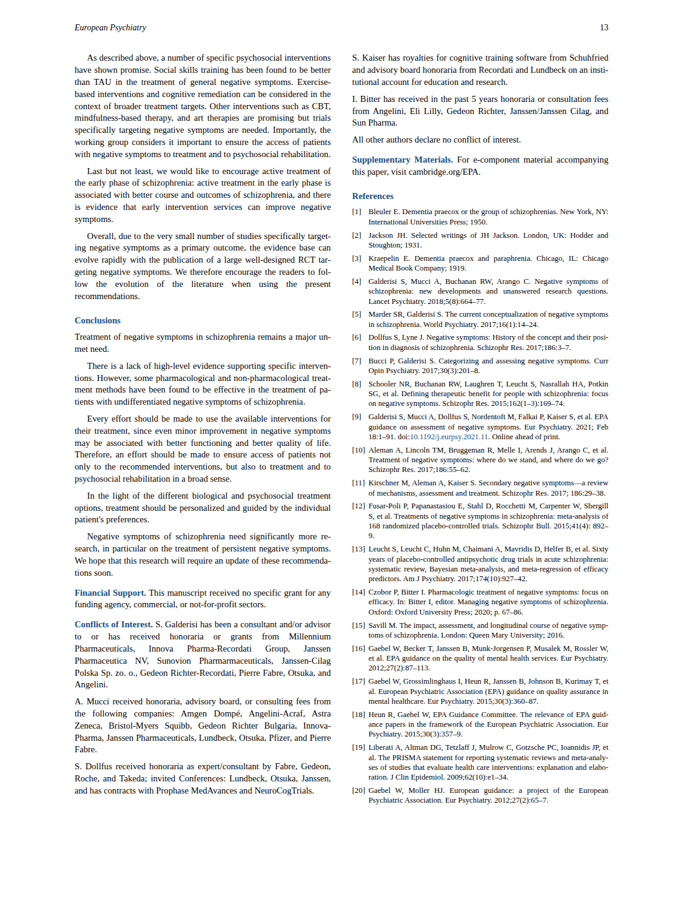European Psychiatry 13
As described above, a number of specific psychosocial interventions have shown promise. Social skills training has been found to be better than TAU in the treatment of general negative symptoms. Exercise-based interventions and cognitive remediation can be considered in the context of broader treatment targets. Other interventions such as CBT, mindfulness-based therapy, and art therapies are promising but trials specifically targeting negative symptoms are needed. Importantly, the working group considers it important to ensure the access of patients with negative symptoms to treatment and to psychosocial rehabilitation.
Last but not least, we would like to encourage active treatment of the early phase of schizophrenia: active treatment in the early phase is associated with better course and outcomes of schizophrenia, and there is evidence that early intervention services can improve negative symptoms.
Overall, due to the very small number of studies specifically targeting negative symptoms as a primary outcome, the evidence base can evolve rapidly with the publication of a large well-designed RCT targeting negative symptoms. We therefore encourage the readers to follow the evolution of the literature when using the present recommendations.
Conclusions
Treatment of negative symptoms in schizophrenia remains a major unmet need.
There is a lack of high-level evidence supporting specific interventions. However, some pharmacological and non-pharmacological treatment methods have been found to be effective in the treatment of patients with undifferentiated negative symptoms of schizophrenia.
Every effort should be made to use the available interventions for their treatment, since even minor improvement in negative symptoms may be associated with better functioning and better quality of life. Therefore, an effort should be made to ensure access of patients not only to the recommended interventions, but also to treatment and to psychosocial rehabilitation in a broad sense.
In the light of the different biological and psychosocial treatment options, treatment should be personalized and guided by the individual patient's preferences.
Negative symptoms of schizophrenia need significantly more research, in particular on the treatment of persistent negative symptoms. We hope that this research will require an update of these recommendations soon.
Financial Support. This manuscript received no specific grant for any funding agency, commercial, or not-for-profit sectors.
Conflicts of Interest. S. Galderisi has been a consultant and/or advisor to or has received honoraria or grants from Millennium Pharmaceuticals, Innova Pharma-Recordati Group, Janssen Pharmaceutica NV, Sunovion Pharmarmaceuticals, Janssen-Cilag Polska Sp. zo. o., Gedeon Richter-Recordati, Pierre Fabre, Otsuka, and Angelini.
A. Mucci received honoraria, advisory board, or consulting fees from the following companies: Amgen Dompé, Angelini-Acraf, Astra Zeneca, Bristol-Myers Squibb, Gedeon Richter Bulgaria, Innova-Pharma, Janssen Pharmaceuticals, Lundbeck, Otsuka, Pfizer, and Pierre Fabre.
S. Dollfus received honoraria as expert/consultant by Fabre, Gedeon, Roche, and Takeda; invited Conferences: Lundbeck, Otsuka, Janssen, and has contracts with Prophase MedAvances and NeuroCogTrials.
S. Kaiser has royalties for cognitive training software from Schuhfried and advisory board honoraria from Recordati and Lundbeck on an institutional account for education and research.
I. Bitter has received in the past 5 years honoraria or consultation fees from Angelini, Eli Lilly, Gedeon Richter, Janssen/Janssen Cilag, and Sun Pharma.
All other authors declare no conflict of interest.
Supplementary Materials. For e-component material accompanying this paper, visit cambridge.org/EPA.
References
[1] Bleuler E. Dementia praecox or the group of schizophrenias. New York, NY: International Universities Press; 1950.
[2] Jackson JH. Selected writings of JH Jackson. London, UK: Hodder and Stoughton; 1931.
[3] Kraepelin E. Dementia praecox and paraphrenia. Chicago, IL: Chicago Medical Book Company; 1919.
[4] Galderisi S, Mucci A, Buchanan RW, Arango C. Negative symptoms of schizophrenia: new developments and unanswered research questions. Lancet Psychiatry. 2018;5(8):664–77.
[5] Marder SR, Galderisi S. The current conceptualization of negative symptoms in schizophrenia. World Psychiatry. 2017;16(1):14–24.
[6] Dollfus S, Lyne J. Negative symptoms: History of the concept and their position in diagnosis of schizophrenia. Schizophr Res. 2017;186:3–7.
[7] Bucci P, Galderisi S. Categorizing and assessing negative symptoms. Curr Opin Psychiatry. 2017;30(3):201–8.
[8] Schooler NR, Buchanan RW, Laughren T, Leucht S, Nasrallah HA, Potkin SG, et al. Defining therapeutic benefit for people with schizophrenia: focus on negative symptoms. Schizophr Res. 2015;162(1–3):169–74.
[9] Galderisi S, Mucci A, Dollfus S, Nordentoft M, Falkai P, Kaiser S, et al. EPA guidance on assessment of negative symptoms. Eur Psychiatry. 2021; Feb 18:1–91. doi:10.1192/j.eurpsy.2021.11. Online ahead of print.
[10] Aleman A, Lincoln TM, Bruggeman R, Melle I, Arends J, Arango C, et al. Treatment of negative symptoms: where do we stand, and where do we go? Schizophr Res. 2017;186:55–62.
[11] Kirschner M, Aleman A, Kaiser S. Secondary negative symptoms—a review of mechanisms, assessment and treatment. Schizophr Res. 2017; 186:29–38.
[12] Fusar-Poli P, Papanastasiou E, Stahl D, Rocchetti M, Carpenter W, Shergill S, et al. Treatments of negative symptoms in schizophrenia: meta-analysis of 168 randomized placebo-controlled trials. Schizophr Bull. 2015;41(4): 892–9.
[13] Leucht S, Leucht C, Huhn M, Chaimani A, Mavridis D, Helfer B, et al. Sixty years of placebo-controlled antipsychotic drug trials in acute schizophrenia: systematic review, Bayesian meta-analysis, and meta-regression of efficacy predictors. Am J Psychiatry. 2017;174(10):927–42.
[14] Czobor P, Bitter I. Pharmacologic treatment of negative symptoms: focus on efficacy. In: Bitter I, editor. Managing negative symptoms of schizophrenia. Oxford: Oxford University Press; 2020; p. 67–86.
[15] Savill M. The impact, assessment, and longitudinal course of negative symptoms of schizophrenia. London: Queen Mary University; 2016.
[16] Gaebel W, Becker T, Janssen B, Munk-Jorgensen P, Musalek M, Rossler W, et al. EPA guidance on the quality of mental health services. Eur Psychiatry. 2012;27(2):87–113.
[17] Gaebel W, Grossimlinghaus I, Heun R, Janssen B, Johnson B, Kurimay T, et al. European Psychiatric Association (EPA) guidance on quality assurance in mental healthcare. Eur Psychiatry. 2015;30(3):360–87.
[18] Heun R, Gaebel W, EPA Guidance Committee. The relevance of EPA guidance papers in the framework of the European Psychiatric Association. Eur Psychiatry. 2015;30(3):357–9.
[19] Liberati A, Altman DG, Tetzlaff J, Mulrow C, Gotzsche PC, Ioannidis JP, et al. The PRISMA statement for reporting systematic reviews and meta-analyses of studies that evaluate health care interventions: explanation and elaboration. J Clin Epidemiol. 2009;62(10):e1–34.
[20] Gaebel W, Moller HJ. European guidance: a project of the European Psychiatric Association. Eur Psychiatry. 2012;27(2):65–7.